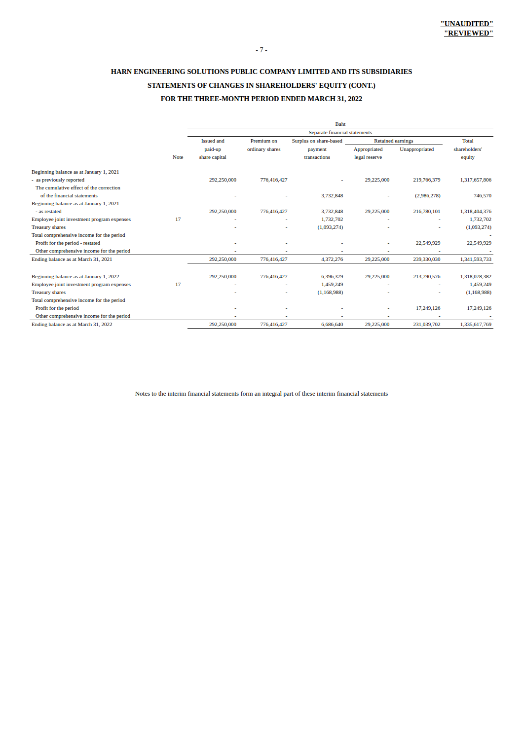"UNAUDITED"
"REVIEWED"
- 7 -
HARN ENGINEERING SOLUTIONS PUBLIC COMPANY LIMITED AND ITS SUBSIDIARIES
STATEMENTS OF CHANGES IN SHAREHOLDERS' EQUITY (CONT.)
FOR THE THREE-MONTH PERIOD ENDED MARCH 31, 2022
| | | Baht |
| | | Separate financial statements |
| | | Issued and | Premium on | Surplus on share-based | Retained earnings | Total |
| | | paid-up | ordinary shares | payment | Appropriated | Unappropriated | shareholders' |
| | Note | share capital | | transactions | legal reserve | | equity |
| Beginning balance as at January 1, 2021 | | | | | | | |
| - as previously reported | | 292,250,000 | 776,416,427 | - | 29,225,000 | 219,766,379 | 1,317,657,806 |
| The cumulative effect of the correction | | | | | | | |
| of the financial statements | | - | - | 3,732,848 | - | (2,986,278) | 746,570 |
| Beginning balance as at January 1, 2021 | | | | | | | |
| - as restated | | 292,250,000 | 776,416,427 | 3,732,848 | 29,225,000 | 216,780,101 | 1,318,404,376 |
| Employee joint investment program expenses | 17 | - | - | 1,732,702 | - | - | 1,732,702 |
| Treasury shares | | - | - | (1,093,274) | - | - | (1,093,274) |
| Total comprehensive income for the period | | | | | | | - |
| Profit for the period - restated | | - | - | - | - | 22,549,929 | 22,549,929 |
| Other comprehensive income for the period | | - | - | - | - | - | - |
| Ending balance as at March 31, 2021 | | 292,250,000 | 776,416,427 | 4,372,276 | 29,225,000 | 239,330,030 | 1,341,593,733 |
| Beginning balance as at January 1, 2022 | | 292,250,000 | 776,416,427 | 6,396,379 | 29,225,000 | 213,790,576 | 1,318,078,382 |
| Employee joint investment program expenses | 17 | - | - | 1,459,249 | - | - | 1,459,249 |
| Treasury shares | | - | - | (1,168,988) | - | - | (1,168,988) |
| Total comprehensive income for the period | | | | | | | |
| Profit for the period | | - | - | - | - | 17,249,126 | 17,249,126 |
| Other comprehensive income for the period | | - | - | - | - | - | - |
| Ending balance as at March 31, 2022 | | 292,250,000 | 776,416,427 | 6,686,640 | 29,225,000 | 231,039,702 | 1,335,617,769 |
Notes to the interim financial statements form an integral part of these interim financial statements